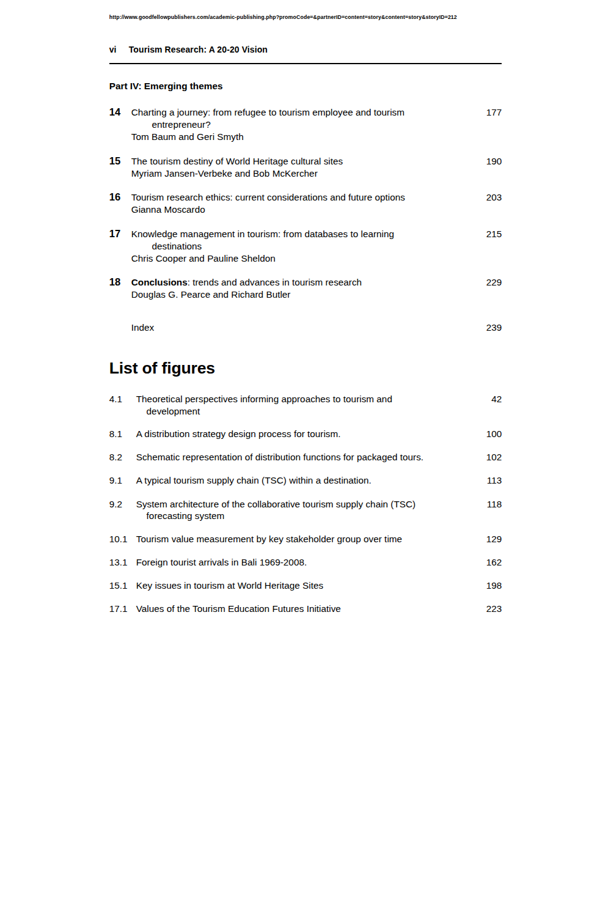http://www.goodfellowpublishers.com/academic-publishing.php?promoCode=&partnerID=content=story&content=story&storyID=212
vi Tourism Research: A 20-20 Vision
Part IV: Emerging themes
14 Charting a journey: from refugee to tourism employee and tourism entrepreneur? Tom Baum and Geri Smyth 177
15 The tourism destiny of World Heritage cultural sites Myriam Jansen-Verbeke and Bob McKercher 190
16 Tourism research ethics: current considerations and future options Gianna Moscardo 203
17 Knowledge management in tourism: from databases to learning destinations Chris Cooper and Pauline Sheldon 215
18 Conclusions: trends and advances in tourism research Douglas G. Pearce and Richard Butler 229
Index 239
List of figures
4.1 Theoretical perspectives informing approaches to tourism and development 42
8.1 A distribution strategy design process for tourism. 100
8.2 Schematic representation of distribution functions for packaged tours. 102
9.1 A typical tourism supply chain (TSC) within a destination. 113
9.2 System architecture of the collaborative tourism supply chain (TSC) forecasting system 118
10.1 Tourism value measurement by key stakeholder group over time 129
13.1 Foreign tourist arrivals in Bali 1969-2008. 162
15.1 Key issues in tourism at World Heritage Sites 198
17.1 Values of the Tourism Education Futures Initiative 223